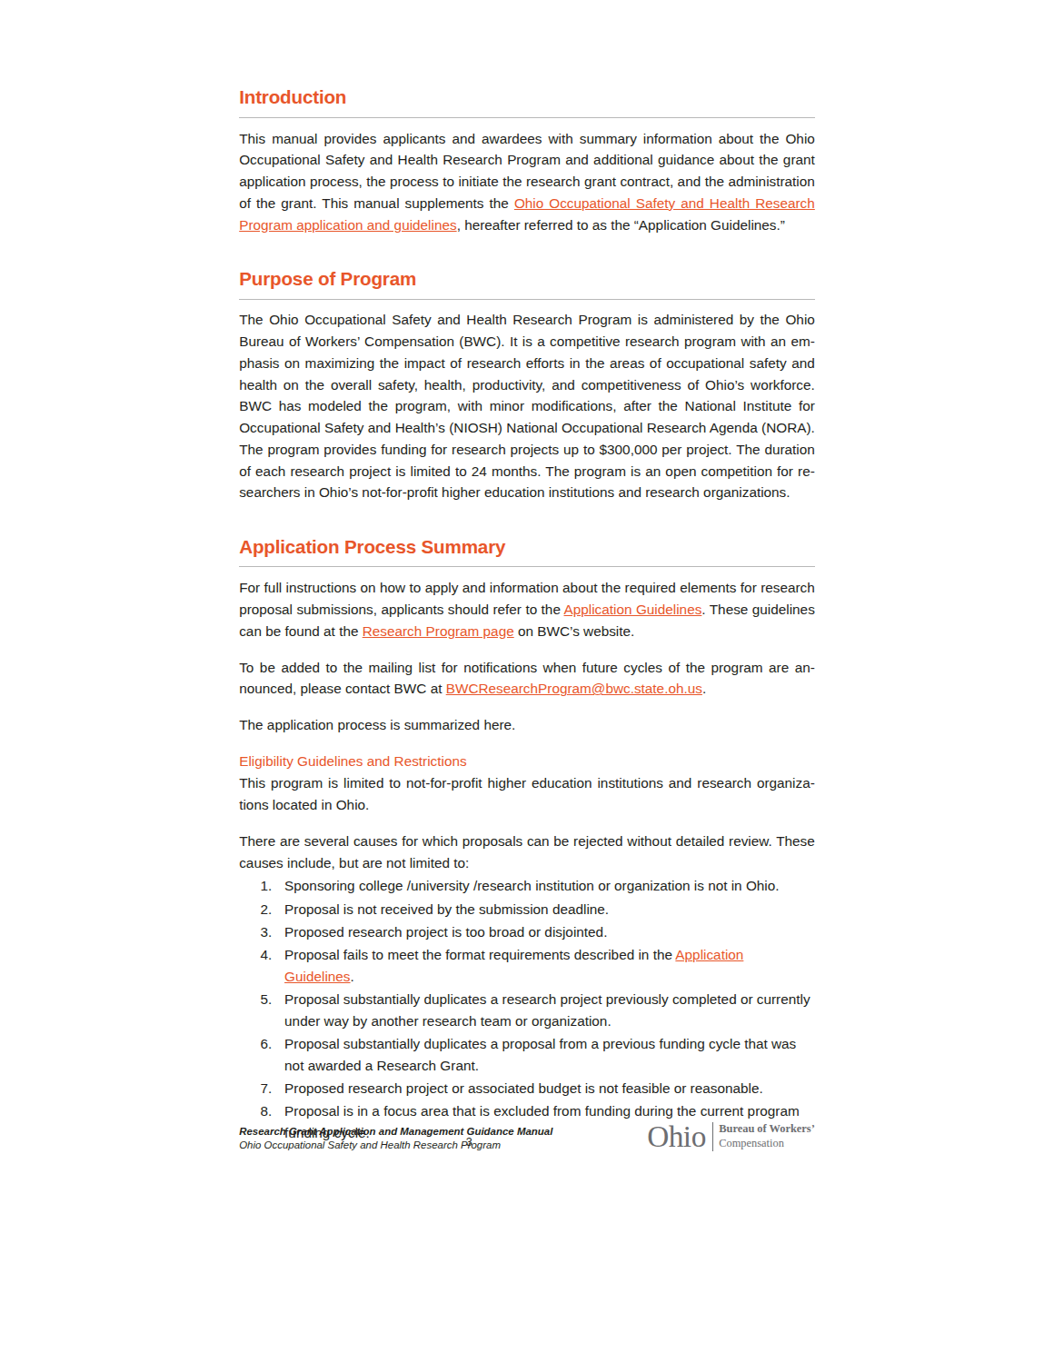Introduction
This manual provides applicants and awardees with summary information about the Ohio Occupational Safety and Health Research Program and additional guidance about the grant application process, the process to initiate the research grant contract, and the administration of the grant. This manual supplements the Ohio Occupational Safety and Health Research Program application and guidelines, hereafter referred to as the “Application Guidelines.”
Purpose of Program
The Ohio Occupational Safety and Health Research Program is administered by the Ohio Bureau of Workers’ Compensation (BWC). It is a competitive research program with an emphasis on maximizing the impact of research efforts in the areas of occupational safety and health on the overall safety, health, productivity, and competitiveness of Ohio’s workforce. BWC has modeled the program, with minor modifications, after the National Institute for Occupational Safety and Health’s (NIOSH) National Occupational Research Agenda (NORA). The program provides funding for research projects up to $300,000 per project. The duration of each research project is limited to 24 months. The program is an open competition for researchers in Ohio’s not-for-profit higher education institutions and research organizations.
Application Process Summary
For full instructions on how to apply and information about the required elements for research proposal submissions, applicants should refer to the Application Guidelines. These guidelines can be found at the Research Program page on BWC’s website.
To be added to the mailing list for notifications when future cycles of the program are announced, please contact BWC at BWCResearchProgram@bwc.state.oh.us.
The application process is summarized here.
Eligibility Guidelines and Restrictions
This program is limited to not-for-profit higher education institutions and research organizations located in Ohio.
There are several causes for which proposals can be rejected without detailed review. These causes include, but are not limited to:
Sponsoring college /university /research institution or organization is not in Ohio.
Proposal is not received by the submission deadline.
Proposed research project is too broad or disjointed.
Proposal fails to meet the format requirements described in the Application Guidelines.
Proposal substantially duplicates a research project previously completed or currently under way by another research team or organization.
Proposal substantially duplicates a proposal from a previous funding cycle that was not awarded a Research Grant.
Proposed research project or associated budget is not feasible or reasonable.
Proposal is in a focus area that is excluded from funding during the current program funding cycle.
Research Grant Application and Management Guidance Manual
Ohio Occupational Safety and Health Research Program
Ohio
Bureau of Workers’
Compensation
3